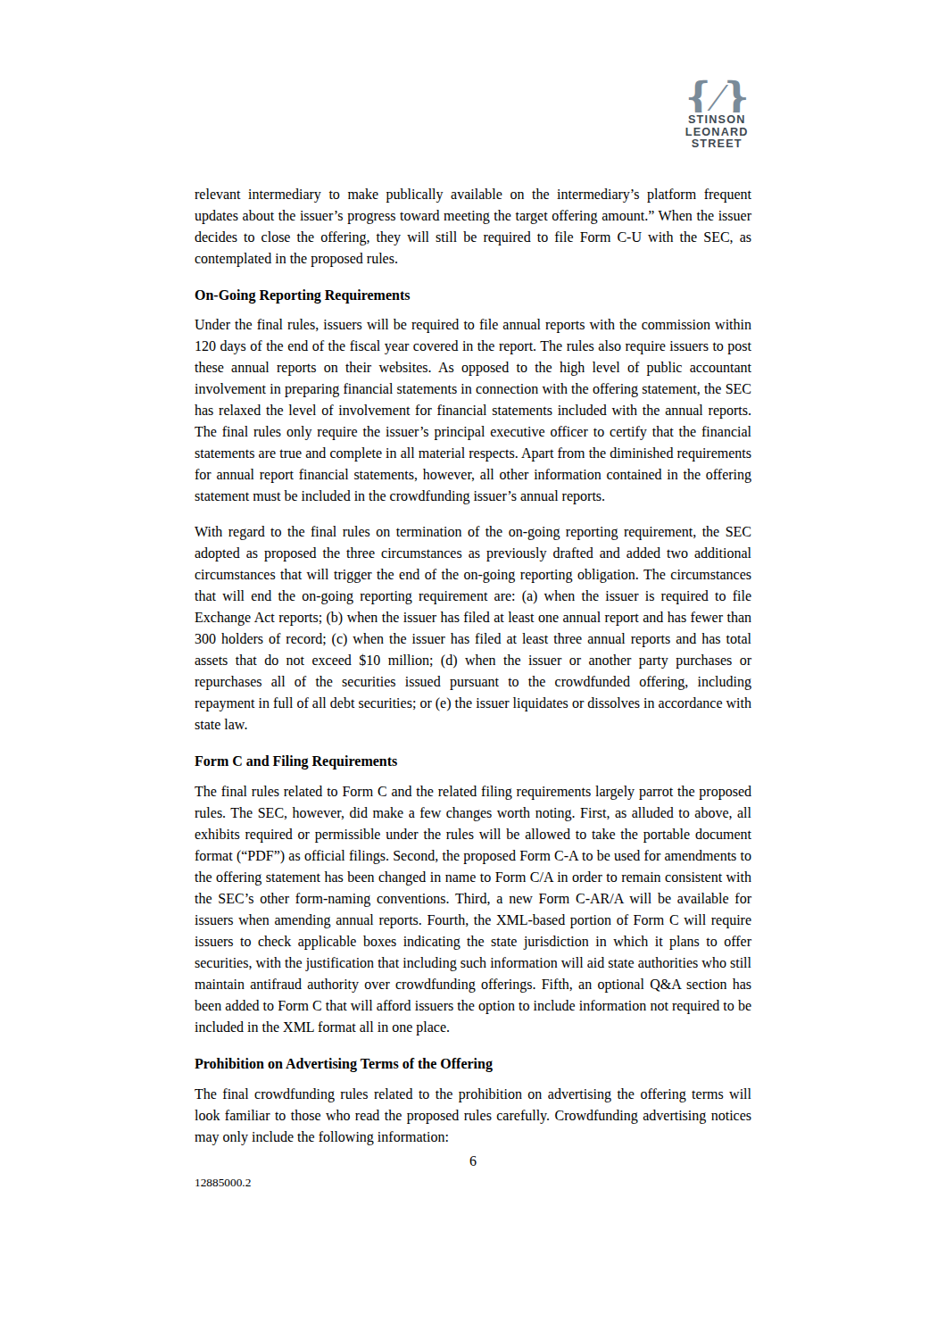❴⁄❵ STINSON
LEONARD
STREET
relevant intermediary to make publically available on the intermediary’s platform frequent updates about the issuer’s progress toward meeting the target offering amount.” When the issuer decides to close the offering, they will still be required to file Form C-U with the SEC, as contemplated in the proposed rules.
On-Going Reporting Requirements
Under the final rules, issuers will be required to file annual reports with the commission within 120 days of the end of the fiscal year covered in the report. The rules also require issuers to post these annual reports on their websites. As opposed to the high level of public accountant involvement in preparing financial statements in connection with the offering statement, the SEC has relaxed the level of involvement for financial statements included with the annual reports. The final rules only require the issuer’s principal executive officer to certify that the financial statements are true and complete in all material respects. Apart from the diminished requirements for annual report financial statements, however, all other information contained in the offering statement must be included in the crowdfunding issuer’s annual reports.
With regard to the final rules on termination of the on-going reporting requirement, the SEC adopted as proposed the three circumstances as previously drafted and added two additional circumstances that will trigger the end of the on-going reporting obligation. The circumstances that will end the on-going reporting requirement are: (a) when the issuer is required to file Exchange Act reports; (b) when the issuer has filed at least one annual report and has fewer than 300 holders of record; (c) when the issuer has filed at least three annual reports and has total assets that do not exceed $10 million; (d) when the issuer or another party purchases or repurchases all of the securities issued pursuant to the crowdfunded offering, including repayment in full of all debt securities; or (e) the issuer liquidates or dissolves in accordance with state law.
Form C and Filing Requirements
The final rules related to Form C and the related filing requirements largely parrot the proposed rules. The SEC, however, did make a few changes worth noting. First, as alluded to above, all exhibits required or permissible under the rules will be allowed to take the portable document format (“PDF”) as official filings. Second, the proposed Form C-A to be used for amendments to the offering statement has been changed in name to Form C/A in order to remain consistent with the SEC’s other form-naming conventions. Third, a new Form C-AR/A will be available for issuers when amending annual reports. Fourth, the XML-based portion of Form C will require issuers to check applicable boxes indicating the state jurisdiction in which it plans to offer securities, with the justification that including such information will aid state authorities who still maintain antifraud authority over crowdfunding offerings. Fifth, an optional Q&A section has been added to Form C that will afford issuers the option to include information not required to be included in the XML format all in one place.
Prohibition on Advertising Terms of the Offering
The final crowdfunding rules related to the prohibition on advertising the offering terms will look familiar to those who read the proposed rules carefully. Crowdfunding advertising notices may only include the following information:
6
12885000.2